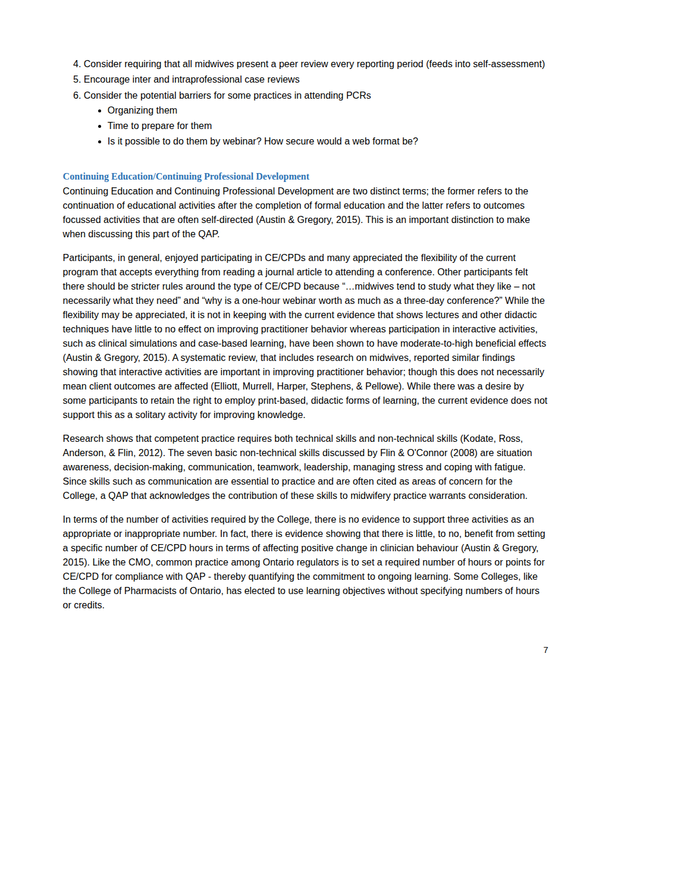Consider requiring that all midwives present a peer review every reporting period (feeds into self-assessment)
Encourage inter and intraprofessional case reviews
Consider the potential barriers for some practices in attending PCRs
Organizing them
Time to prepare for them
Is it possible to do them by webinar? How secure would a web format be?
Continuing Education/Continuing Professional Development
Continuing Education and Continuing Professional Development are two distinct terms; the former refers to the continuation of educational activities after the completion of formal education and the latter refers to outcomes focussed activities that are often self-directed (Austin & Gregory, 2015). This is an important distinction to make when discussing this part of the QAP.
Participants, in general, enjoyed participating in CE/CPDs and many appreciated the flexibility of the current program that accepts everything from reading a journal article to attending a conference. Other participants felt there should be stricter rules around the type of CE/CPD because “…midwives tend to study what they like – not necessarily what they need” and “why is a one-hour webinar worth as much as a three-day conference?” While the flexibility may be appreciated, it is not in keeping with the current evidence that shows lectures and other didactic techniques have little to no effect on improving practitioner behavior whereas participation in interactive activities, such as clinical simulations and case-based learning, have been shown to have moderate-to-high beneficial effects (Austin & Gregory, 2015). A systematic review, that includes research on midwives, reported similar findings showing that interactive activities are important in improving practitioner behavior; though this does not necessarily mean client outcomes are affected (Elliott, Murrell, Harper, Stephens, & Pellowe). While there was a desire by some participants to retain the right to employ print-based, didactic forms of learning, the current evidence does not support this as a solitary activity for improving knowledge.
Research shows that competent practice requires both technical skills and non-technical skills (Kodate, Ross, Anderson, & Flin, 2012). The seven basic non-technical skills discussed by Flin & O'Connor (2008) are situation awareness, decision-making, communication, teamwork, leadership, managing stress and coping with fatigue. Since skills such as communication are essential to practice and are often cited as areas of concern for the College, a QAP that acknowledges the contribution of these skills to midwifery practice warrants consideration.
In terms of the number of activities required by the College, there is no evidence to support three activities as an appropriate or inappropriate number. In fact, there is evidence showing that there is little, to no, benefit from setting a specific number of CE/CPD hours in terms of affecting positive change in clinician behaviour (Austin & Gregory, 2015). Like the CMO, common practice among Ontario regulators is to set a required number of hours or points for CE/CPD for compliance with QAP - thereby quantifying the commitment to ongoing learning. Some Colleges, like the College of Pharmacists of Ontario, has elected to use learning objectives without specifying numbers of hours or credits.
7